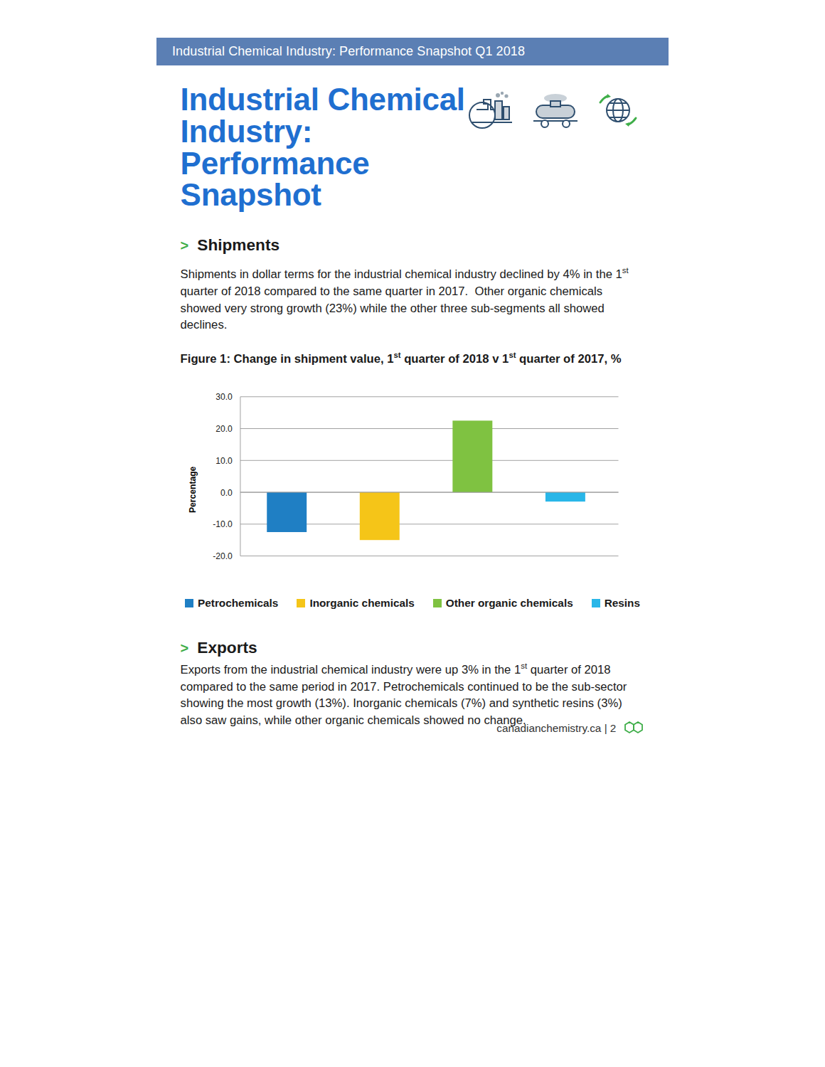Industrial Chemical Industry: Performance Snapshot Q1 2018
Industrial Chemical Industry:
Performance Snapshot
> Shipments
Shipments in dollar terms for the industrial chemical industry declined by 4% in the 1st quarter of 2018 compared to the same quarter in 2017. Other organic chemicals showed very strong growth (23%) while the other three sub-segments all showed declines.
Figure 1: Change in shipment value, 1st quarter of 2018 v 1st quarter of 2017, %
Percentage 30.0 20.0 10.0 0.0 -10.0 -20.0
Petrochemicals
Inorganic chemicals
Other organic chemicals
Resins
> Exports
Exports from the industrial chemical industry were up 3% in the 1st quarter of 2018 compared to the same period in 2017. Petrochemicals continued to be the sub-sector showing the most growth (13%). Inorganic chemicals (7%) and synthetic resins (3%) also saw gains, while other organic chemicals showed no change.
canadianchemistry.ca | 2